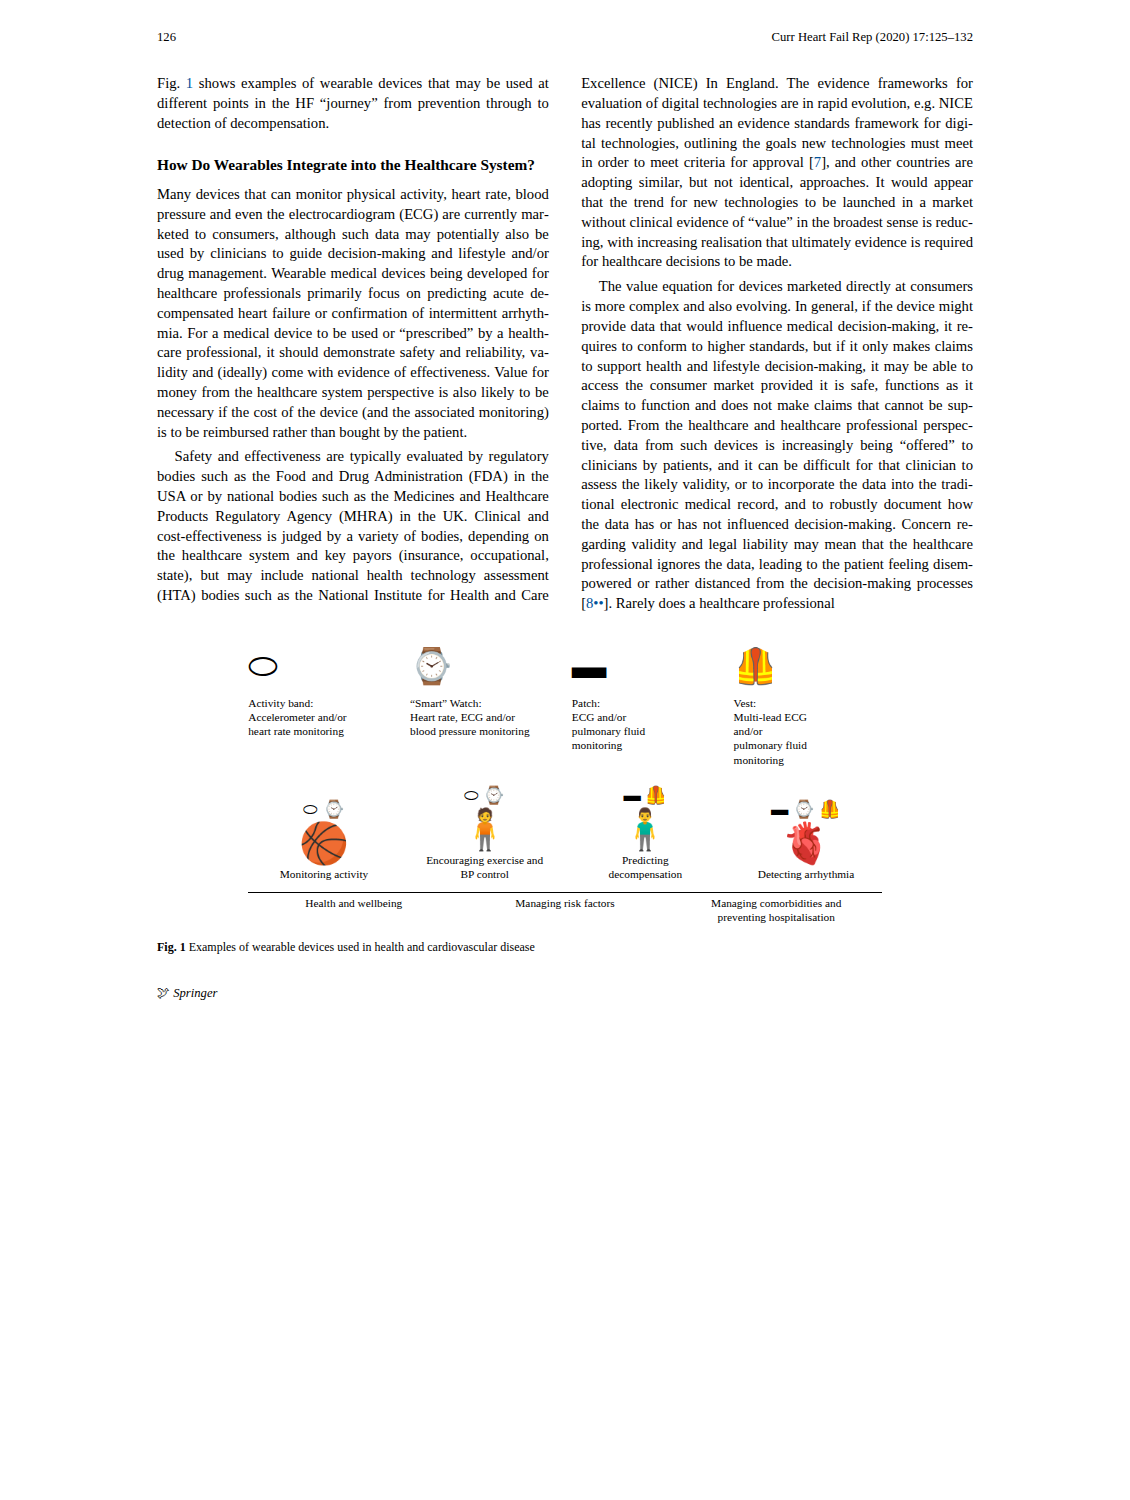126 Curr Heart Fail Rep (2020) 17:125–132
Fig. 1 shows examples of wearable devices that may be used at different points in the HF “journey” from prevention through to detection of decompensation.
How Do Wearables Integrate into the Healthcare System?
Many devices that can monitor physical activity, heart rate, blood pressure and even the electrocardiogram (ECG) are currently marketed to consumers, although such data may potentially also be used by clinicians to guide decision-making and lifestyle and/or drug management. Wearable medical devices being developed for healthcare professionals primarily focus on predicting acute decompensated heart failure or confirmation of intermittent arrhythmia. For a medical device to be used or “prescribed” by a healthcare professional, it should demonstrate safety and reliability, validity and (ideally) come with evidence of effectiveness. Value for money from the healthcare system perspective is also likely to be necessary if the cost of the device (and the associated monitoring) is to be reimbursed rather than bought by the patient.
Safety and effectiveness are typically evaluated by regulatory bodies such as the Food and Drug Administration (FDA) in the USA or by national bodies such as the Medicines and Healthcare Products Regulatory Agency (MHRA) in the UK. Clinical and cost-effectiveness is judged by a variety of bodies, depending on the healthcare system and key payors (insurance, occupational, state), but may include national health technology assessment (HTA) bodies such as the National Institute for Health and Care Excellence (NICE) In England. The evidence frameworks for evaluation of digital technologies are in rapid evolution, e.g. NICE has recently published an evidence standards framework for digital technologies, outlining the goals new technologies must meet in order to meet criteria for approval [7], and other countries are adopting similar, but not identical, approaches. It would appear that the trend for new technologies to be launched in a market without clinical evidence of “value” in the broadest sense is reducing, with increasing realisation that ultimately evidence is required for healthcare decisions to be made.
The value equation for devices marketed directly at consumers is more complex and also evolving. In general, if the device might provide data that would influence medical decision-making, it requires to conform to higher standards, but if it only makes claims to support health and lifestyle decision-making, it may be able to access the consumer market provided it is safe, functions as it claims to function and does not make claims that cannot be supported. From the healthcare and healthcare professional perspective, data from such devices is increasingly being “offered” to clinicians by patients, and it can be difficult for that clinician to assess the likely validity, or to incorporate the data into the traditional electronic medical record, and to robustly document how the data has or has not influenced decision-making. Concern regarding validity and legal liability may mean that the healthcare professional ignores the data, leading to the patient feeling disempowered or rather distanced from the decision-making processes [8••]. Rarely does a healthcare professional
⬭ Activity band:
Accelerometer and/or
heart rate monitoring
⌚ “Smart” Watch:
Heart rate, ECG and/or
blood pressure monitoring
▬ Patch:
ECG and/or
pulmonary fluid
monitoring
🦺 Vest:
Multi-lead ECG
and/or
pulmonary fluid
monitoring
⬭ ⌚
🏀
Monitoring activity
⬭ ⌚
🧍
Encouraging exercise and
BP control
▬ 🦺
🧍‍♂️
Predicting
decompensation
▬ ⌚ 🦺
🫀
Detecting arrhythmia
Health and wellbeing Managing risk factors Managing comorbidities and
preventing hospitalisation
Fig. 1 Examples of wearable devices used in health and cardiovascular disease
🕊 Springer